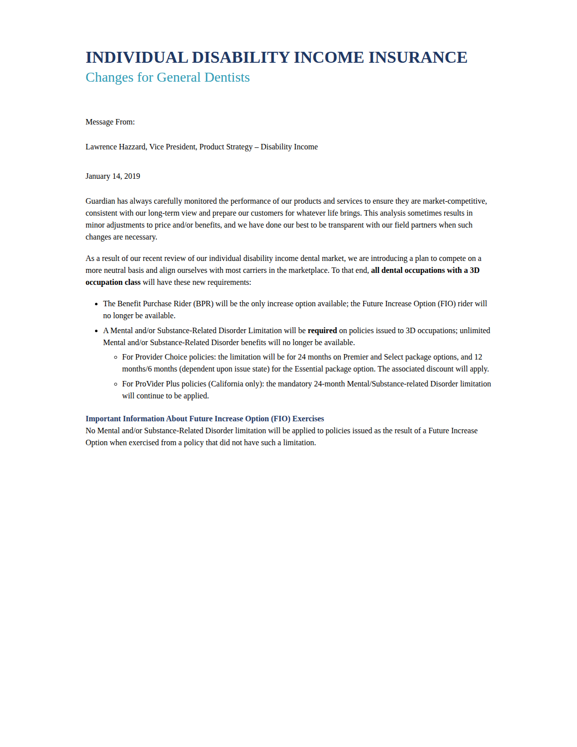INDIVIDUAL DISABILITY INCOME INSURANCE
Changes for General Dentists
Message From:
Lawrence Hazzard, Vice President, Product Strategy – Disability Income
January 14, 2019
Guardian has always carefully monitored the performance of our products and services to ensure they are market-competitive, consistent with our long-term view and prepare our customers for whatever life brings. This analysis sometimes results in minor adjustments to price and/or benefits, and we have done our best to be transparent with our field partners when such changes are necessary.
As a result of our recent review of our individual disability income dental market, we are introducing a plan to compete on a more neutral basis and align ourselves with most carriers in the marketplace. To that end, all dental occupations with a 3D occupation class will have these new requirements:
The Benefit Purchase Rider (BPR) will be the only increase option available; the Future Increase Option (FIO) rider will no longer be available.
A Mental and/or Substance-Related Disorder Limitation will be required on policies issued to 3D occupations; unlimited Mental and/or Substance-Related Disorder benefits will no longer be available.
For Provider Choice policies: the limitation will be for 24 months on Premier and Select package options, and 12 months/6 months (dependent upon issue state) for the Essential package option. The associated discount will apply.
For ProVider Plus policies (California only): the mandatory 24-month Mental/Substance-related Disorder limitation will continue to be applied.
Important Information About Future Increase Option (FIO) Exercises
No Mental and/or Substance-Related Disorder limitation will be applied to policies issued as the result of a Future Increase Option when exercised from a policy that did not have such a limitation.